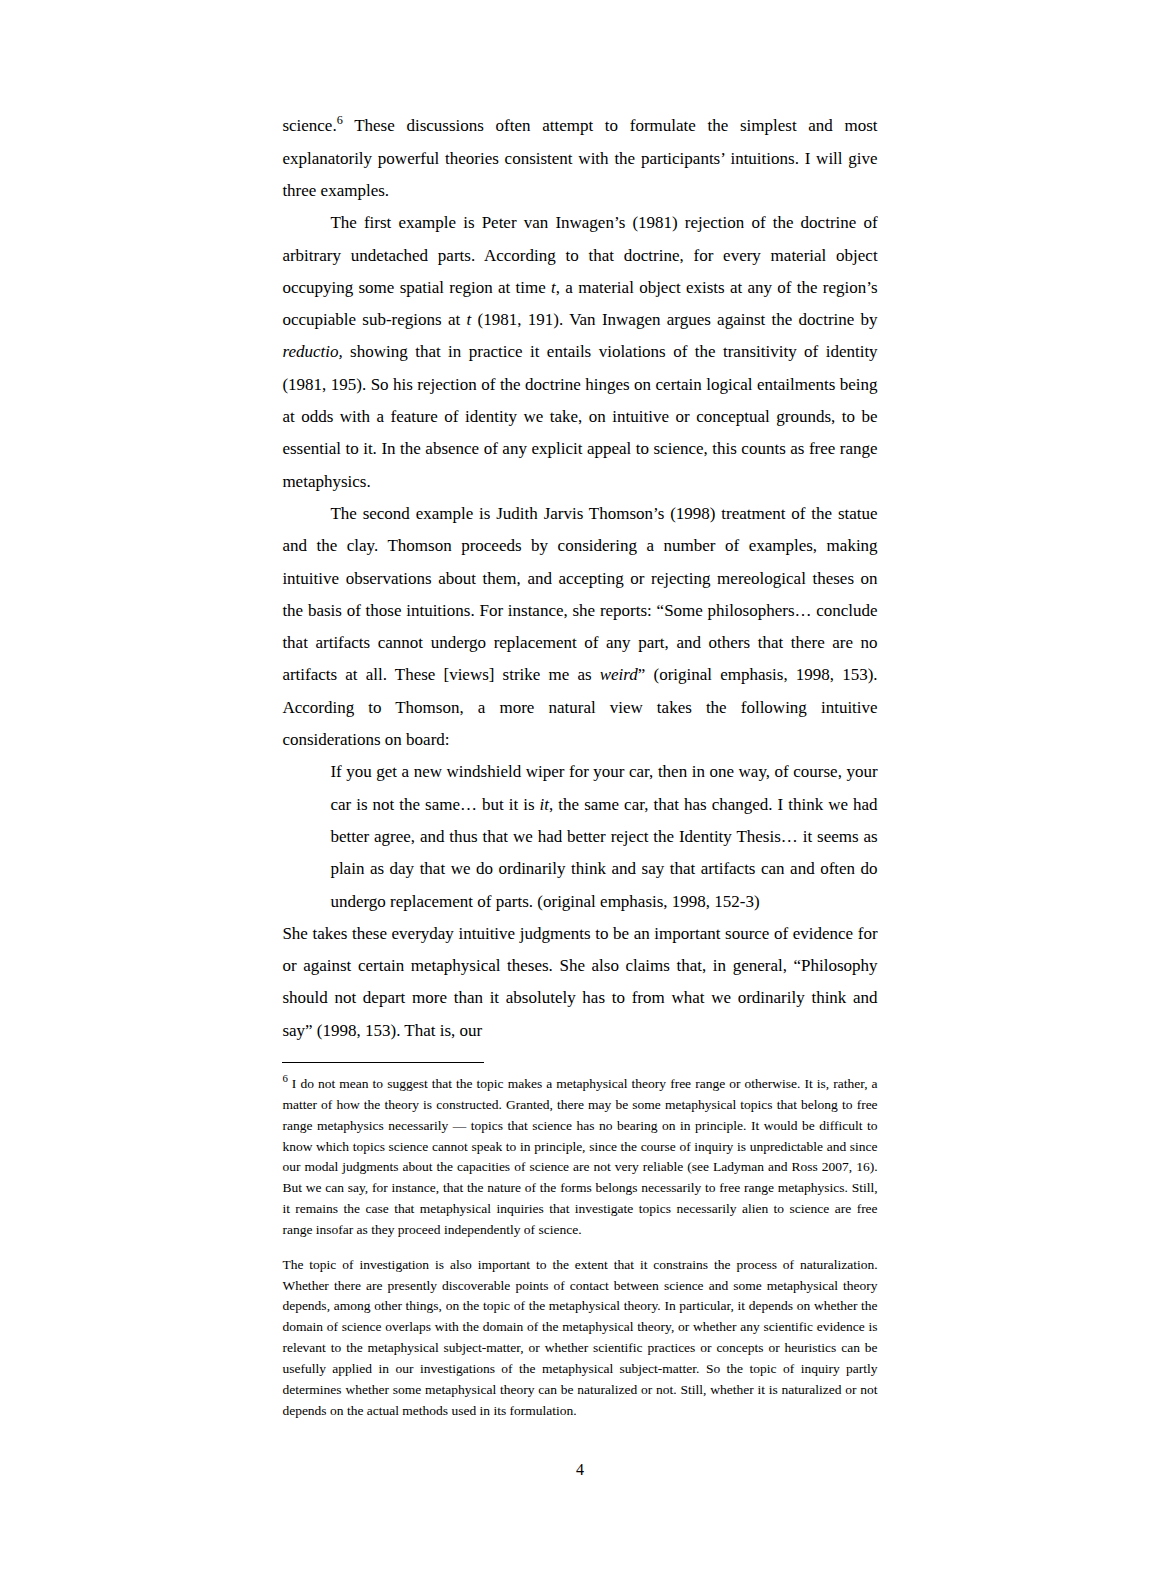science.6 These discussions often attempt to formulate the simplest and most explanatorily powerful theories consistent with the participants’ intuitions. I will give three examples.
The first example is Peter van Inwagen’s (1981) rejection of the doctrine of arbitrary undetached parts. According to that doctrine, for every material object occupying some spatial region at time t, a material object exists at any of the region’s occupiable sub-regions at t (1981, 191). Van Inwagen argues against the doctrine by reductio, showing that in practice it entails violations of the transitivity of identity (1981, 195). So his rejection of the doctrine hinges on certain logical entailments being at odds with a feature of identity we take, on intuitive or conceptual grounds, to be essential to it. In the absence of any explicit appeal to science, this counts as free range metaphysics.
The second example is Judith Jarvis Thomson’s (1998) treatment of the statue and the clay. Thomson proceeds by considering a number of examples, making intuitive observations about them, and accepting or rejecting mereological theses on the basis of those intuitions. For instance, she reports: “Some philosophers… conclude that artifacts cannot undergo replacement of any part, and others that there are no artifacts at all. These [views] strike me as weird” (original emphasis, 1998, 153). According to Thomson, a more natural view takes the following intuitive considerations on board:
If you get a new windshield wiper for your car, then in one way, of course, your car is not the same… but it is it, the same car, that has changed. I think we had better agree, and thus that we had better reject the Identity Thesis… it seems as plain as day that we do ordinarily think and say that artifacts can and often do undergo replacement of parts. (original emphasis, 1998, 152-3)
She takes these everyday intuitive judgments to be an important source of evidence for or against certain metaphysical theses. She also claims that, in general, “Philosophy should not depart more than it absolutely has to from what we ordinarily think and say” (1998, 153). That is, our
6 I do not mean to suggest that the topic makes a metaphysical theory free range or otherwise. It is, rather, a matter of how the theory is constructed. Granted, there may be some metaphysical topics that belong to free range metaphysics necessarily — topics that science has no bearing on in principle. It would be difficult to know which topics science cannot speak to in principle, since the course of inquiry is unpredictable and since our modal judgments about the capacities of science are not very reliable (see Ladyman and Ross 2007, 16). But we can say, for instance, that the nature of the forms belongs necessarily to free range metaphysics. Still, it remains the case that metaphysical inquiries that investigate topics necessarily alien to science are free range insofar as they proceed independently of science.
The topic of investigation is also important to the extent that it constrains the process of naturalization. Whether there are presently discoverable points of contact between science and some metaphysical theory depends, among other things, on the topic of the metaphysical theory. In particular, it depends on whether the domain of science overlaps with the domain of the metaphysical theory, or whether any scientific evidence is relevant to the metaphysical subject-matter, or whether scientific practices or concepts or heuristics can be usefully applied in our investigations of the metaphysical subject-matter. So the topic of inquiry partly determines whether some metaphysical theory can be naturalized or not. Still, whether it is naturalized or not depends on the actual methods used in its formulation.
4